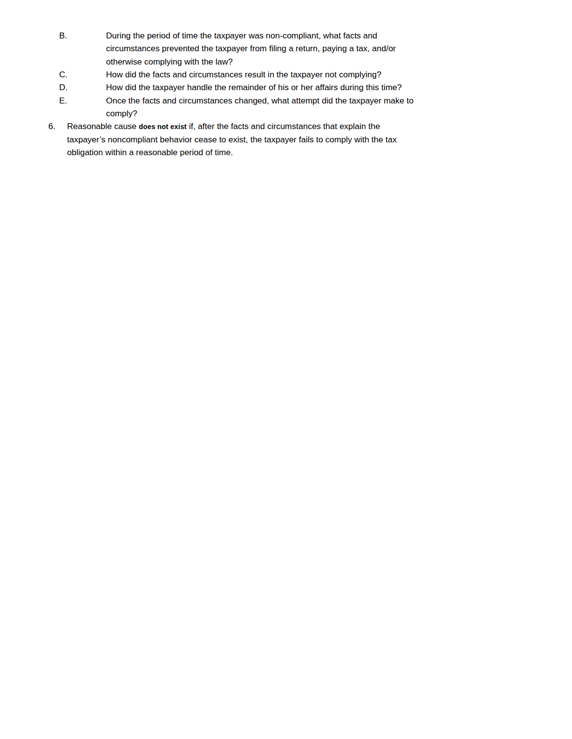B.
During the period of time the taxpayer was non-compliant, what facts and circumstances prevented the taxpayer from filing a return, paying a tax, and/or otherwise complying with the law?
C.
How did the facts and circumstances result in the taxpayer not complying?
D.
How did the taxpayer handle the remainder of his or her affairs during this time?
E.
Once the facts and circumstances changed, what attempt did the taxpayer make to comply?
6.
Reasonable cause does not exist if, after the facts and circumstances that explain the taxpayer’s noncompliant behavior cease to exist, the taxpayer fails to comply with the tax obligation within a reasonable period of time.